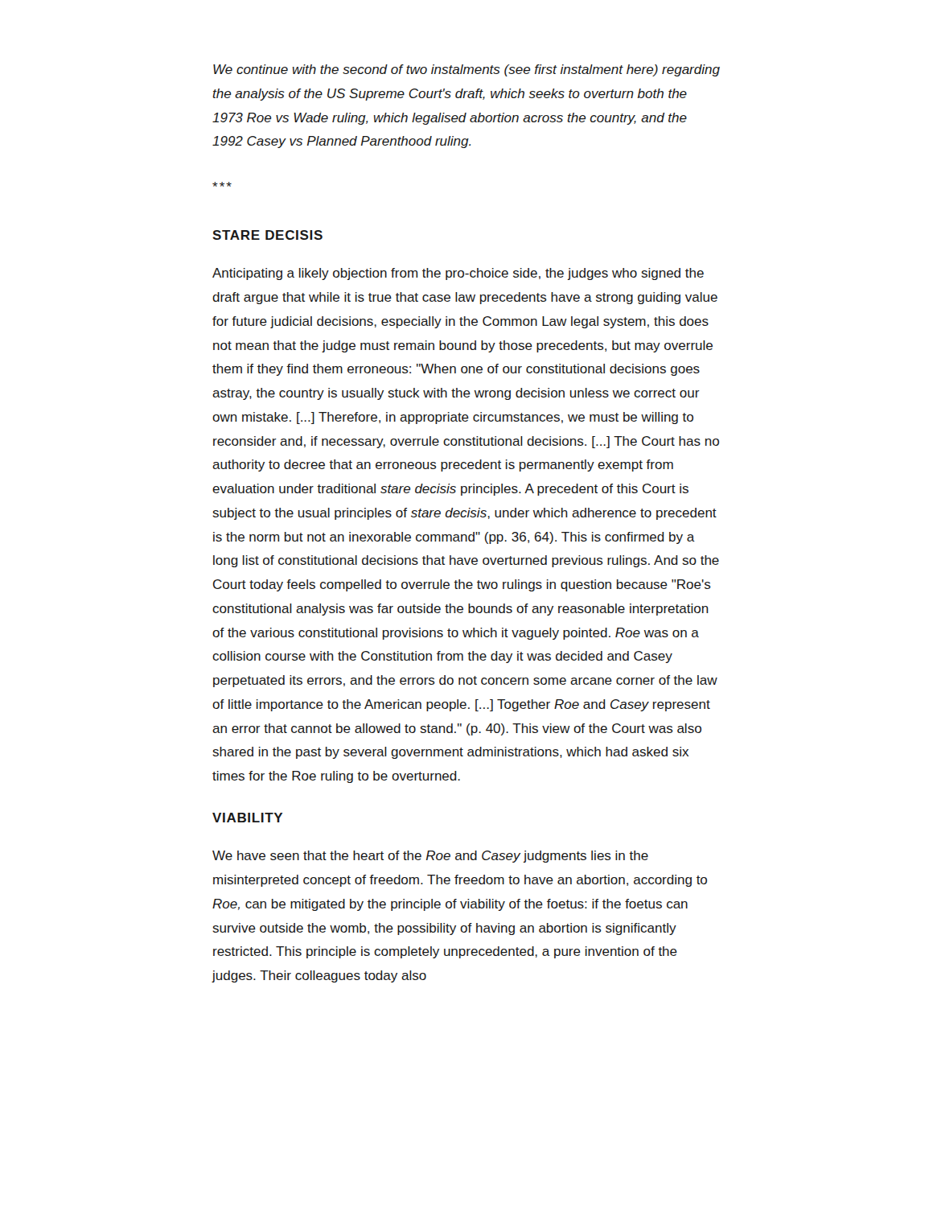We continue with the second of two instalments (see first instalment here) regarding the analysis of the US Supreme Court's draft, which seeks to overturn both the 1973 Roe vs Wade ruling, which legalised abortion across the country, and the 1992 Casey vs Planned Parenthood ruling.
***
Stare Decisis
Anticipating a likely objection from the pro-choice side, the judges who signed the draft argue that while it is true that case law precedents have a strong guiding value for future judicial decisions, especially in the Common Law legal system, this does not mean that the judge must remain bound by those precedents, but may overrule them if they find them erroneous: "When one of our constitutional decisions goes astray, the country is usually stuck with the wrong decision unless we correct our own mistake. [...] Therefore, in appropriate circumstances, we must be willing to reconsider and, if necessary, overrule constitutional decisions. [...] The Court has no authority to decree that an erroneous precedent is permanently exempt from evaluation under traditional stare decisis principles. A precedent of this Court is subject to the usual principles of stare decisis, under which adherence to precedent is the norm but not an inexorable command" (pp. 36, 64). This is confirmed by a long list of constitutional decisions that have overturned previous rulings. And so the Court today feels compelled to overrule the two rulings in question because "Roe's constitutional analysis was far outside the bounds of any reasonable interpretation of the various constitutional provisions to which it vaguely pointed. Roe was on a collision course with the Constitution from the day it was decided and Casey perpetuated its errors, and the errors do not concern some arcane corner of the law of little importance to the American people. [...] Together Roe and Casey represent an error that cannot be allowed to stand." (p. 40). This view of the Court was also shared in the past by several government administrations, which had asked six times for the Roe ruling to be overturned.
Viability
We have seen that the heart of the Roe and Casey judgments lies in the misinterpreted concept of freedom. The freedom to have an abortion, according to Roe, can be mitigated by the principle of viability of the foetus: if the foetus can survive outside the womb, the possibility of having an abortion is significantly restricted. This principle is completely unprecedented, a pure invention of the judges. Their colleagues today also